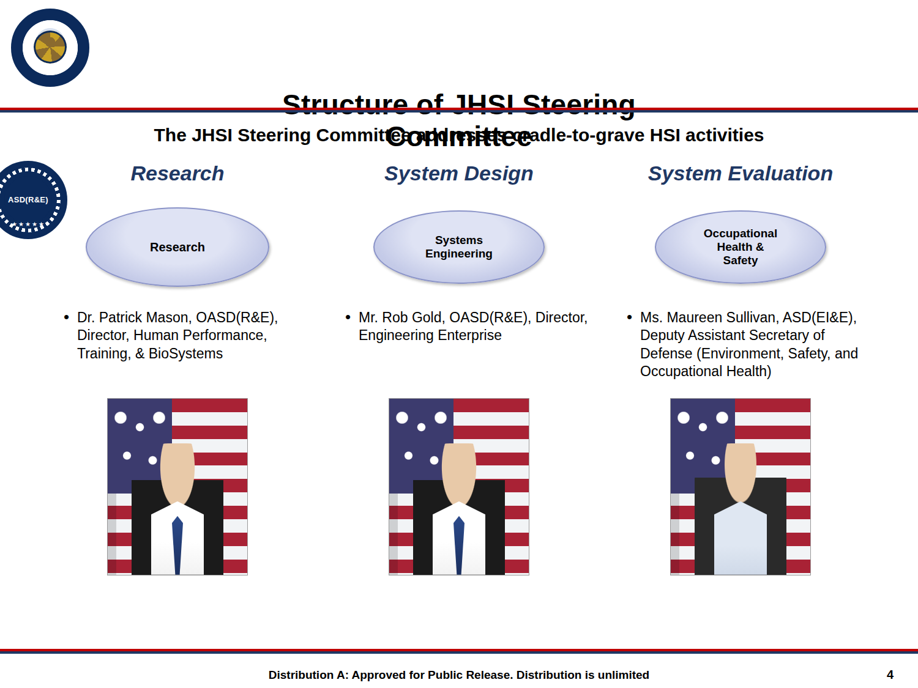Structure of JHSI Steering
Committee
ASD(R&E)
★★★★★
The JHSI Steering Committee addresses cradle-to-grave HSI activities
Research
Research
Dr. Patrick Mason, OASD(R&E), Director, Human Performance, Training, & BioSystems
System Design
Systems
Engineering
Mr. Rob Gold, OASD(R&E), Director, Engineering Enterprise
System Evaluation
Occupational
Health &
Safety
Ms. Maureen Sullivan, ASD(EI&E), Deputy Assistant Secretary of Defense (Environment, Safety, and Occupational Health)
Distribution A: Approved for Public Release. Distribution is unlimited
4